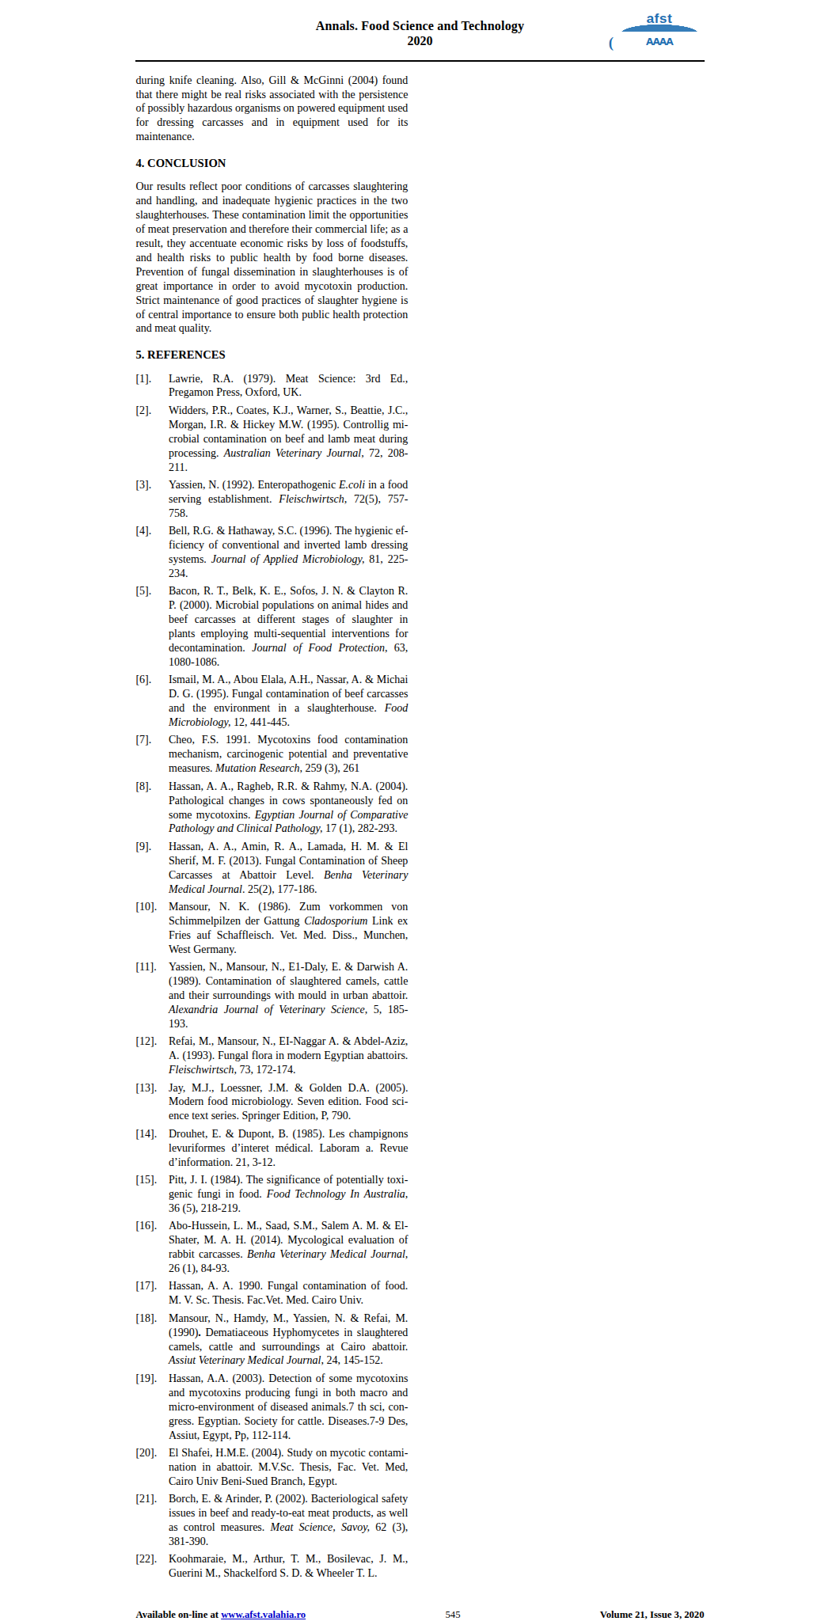( afst ᴀᴀᴀᴀ
Annals. Food Science and Technology
2020
during knife cleaning. Also, Gill & McGinni (2004) found that there might be real risks associated with the persistence of possibly hazardous organisms on powered equipment used for dressing carcasses and in equipment used for its maintenance.
4. CONCLUSION
Our results reflect poor conditions of carcasses slaughtering and handling, and inadequate hygienic practices in the two slaughterhouses. These contamination limit the opportunities of meat preservation and therefore their commercial life; as a result, they accentuate economic risks by loss of foodstuffs, and health risks to public health by food borne diseases. Prevention of fungal dissemination in slaughterhouses is of great importance in order to avoid mycotoxin production. Strict maintenance of good practices of slaughter hygiene is of central importance to ensure both public health protection and meat quality.
5. REFERENCES
[1]. Lawrie, R.A. (1979). Meat Science: 3rd Ed., Pregamon Press, Oxford, UK.
[2]. Widders, P.R., Coates, K.J., Warner, S., Beattie, J.C., Morgan, I.R. & Hickey M.W. (1995). Controllig microbial contamination on beef and lamb meat during processing. Australian Veterinary Journal, 72, 208-211.
[3]. Yassien, N. (1992). Enteropathogenic E.coli in a food serving establishment. Fleischwirtsch, 72(5), 757-758.
[4]. Bell, R.G. & Hathaway, S.C. (1996). The hygienic efficiency of conventional and inverted lamb dressing systems. Journal of Applied Microbiology, 81, 225- 234.
[5]. Bacon, R. T., Belk, K. E., Sofos, J. N. & Clayton R. P. (2000). Microbial populations on animal hides and beef carcasses at different stages of slaughter in plants employing multi-sequential interventions for decontamination. Journal of Food Protection, 63, 1080-1086.
[6]. Ismail, M. A., Abou Elala, A.H., Nassar, A. & Michai D. G. (1995). Fungal contamination of beef carcasses and the environment in a slaughterhouse. Food Microbiology, 12, 441-445.
[7]. Cheo, F.S. 1991. Mycotoxins food contamination mechanism, carcinogenic potential and preventative measures. Mutation Research, 259 (3), 261
[8]. Hassan, A. A., Ragheb, R.R. & Rahmy, N.A. (2004). Pathological changes in cows spontaneously fed on some mycotoxins. Egyptian Journal of Comparative Pathology and Clinical Pathology, 17 (1), 282-293.
[9]. Hassan, A. A., Amin, R. A., Lamada, H. M. & El Sherif, M. F. (2013). Fungal Contamination of Sheep Carcasses at Abattoir Level. Benha Veterinary Medical Journal. 25(2), 177-186.
[10]. Mansour, N. K. (1986). Zum vorkommen von Schimmelpilzen der Gattung Cladosporium Link ex Fries auf Schaffleisch. Vet. Med. Diss., Munchen, West Germany.
[11]. Yassien, N., Mansour, N., E1-Daly, E. & Darwish A. (1989). Contamination of slaughtered camels, cattle and their surroundings with mould in urban abattoir. Alexandria Journal of Veterinary Science, 5, 185-193.
[12]. Refai, M., Mansour, N., EI-Naggar A. & Abdel-Aziz, A. (1993). Fungal flora in modern Egyptian abattoirs. Fleischwirtsch, 73, 172-174.
[13]. Jay, M.J., Loessner, J.M. & Golden D.A. (2005). Modern food microbiology. Seven edition. Food science text series. Springer Edition, P, 790.
[14]. Drouhet, E. & Dupont, B. (1985). Les champignons levuriformes d’interet médical. Laboram a. Revue d’information. 21, 3-12.
[15]. Pitt, J. I. (1984). The significance of potentially toxigenic fungi in food. Food Technology In Australia, 36 (5), 218-219.
[16]. Abo-Hussein, L. M., Saad, S.M., Salem A. M. & El-Shater, M. A. H. (2014). Mycological evaluation of rabbit carcasses. Benha Veterinary Medical Journal, 26 (1), 84-93.
[17]. Hassan, A. A. 1990. Fungal contamination of food. M. V. Sc. Thesis. Fac.Vet. Med. Cairo Univ.
[18]. Mansour, N., Hamdy, M., Yassien, N. & Refai, M. (1990). Dematiaceous Hyphomycetes in slaughtered camels, cattle and surroundings at Cairo abattoir. Assiut Veterinary Medical Journal, 24, 145-152.
[19]. Hassan, A.A. (2003). Detection of some mycotoxins and mycotoxins producing fungi in both macro and micro-environment of diseased animals.7 th sci, congress. Egyptian. Society for cattle. Diseases.7-9 Des, Assiut, Egypt, Pp, 112-114.
[20]. El Shafei, H.M.E. (2004). Study on mycotic contamination in abattoir. M.V.Sc. Thesis, Fac. Vet. Med, Cairo Univ Beni-Sued Branch, Egypt.
[21]. Borch, E. & Arinder, P. (2002). Bacteriological safety issues in beef and ready-to-eat meat products, as well as control measures. Meat Science, Savoy, 62 (3), 381-390.
[22]. Koohmaraie, M., Arthur, T. M., Bosilevac, J. M., Guerini M., Shackelford S. D. & Wheeler T. L.
Available on-line at www.afst.valahia.ro
545
Volume 21, Issue 3, 2020